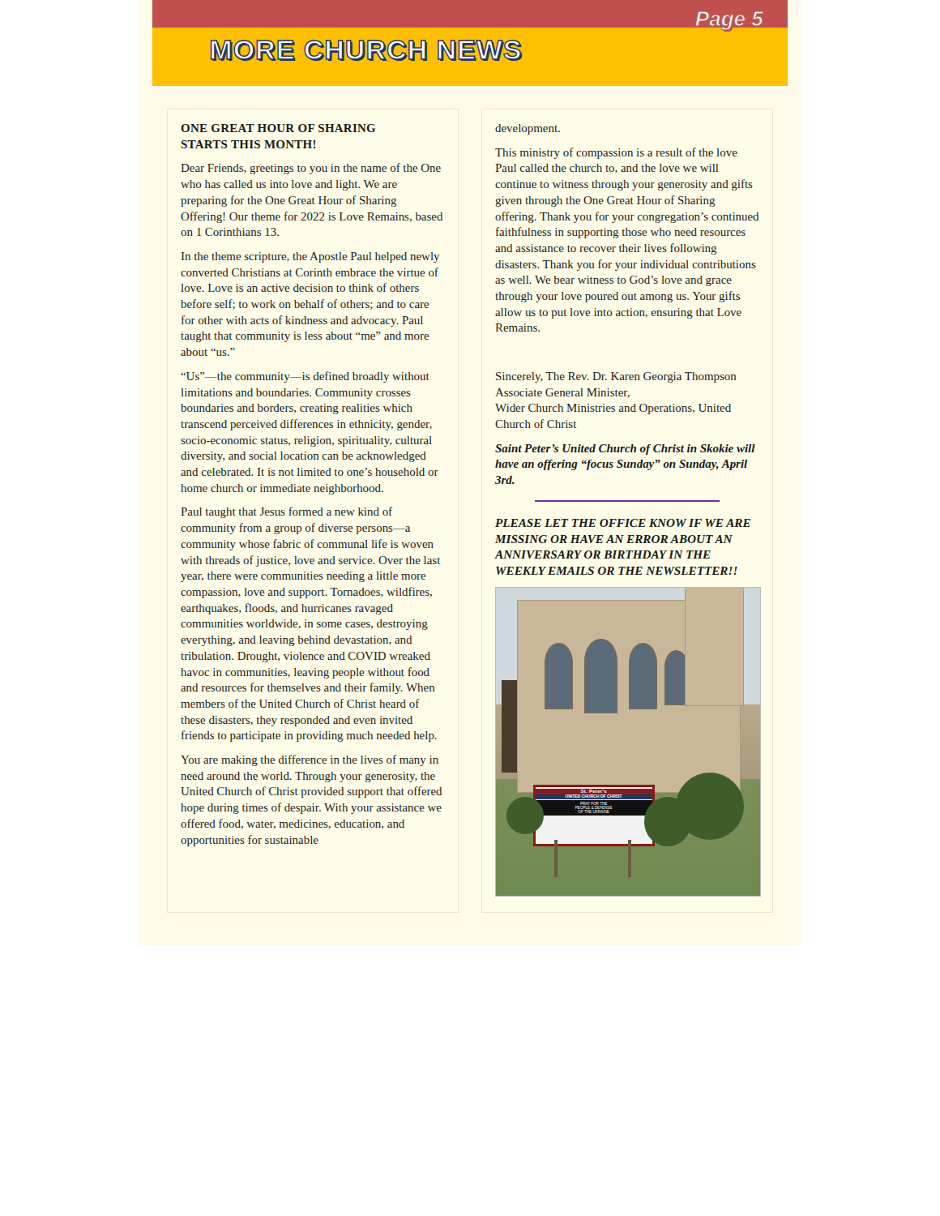MORE CHURCH NEWS
Page 5
ONE GREAT HOUR OF SHARING
STARTS THIS MONTH!
Dear Friends, greetings to you in the name of the One who has called us into love and light. We are preparing for the One Great Hour of Sharing Offering! Our theme for 2022 is Love Remains, based on 1 Corinthians 13.
In the theme scripture, the Apostle Paul helped newly converted Christians at Corinth embrace the virtue of love. Love is an active decision to think of others before self; to work on behalf of others; and to care for other with acts of kindness and advocacy. Paul taught that community is less about “me” and more about “us.”
“Us”—the community—is defined broadly without limitations and boundaries. Community crosses boundaries and borders, creating realities which transcend perceived differences in ethnicity, gender, socio-economic status, religion, spirituality, cultural diversity, and social location can be acknowledged and celebrated. It is not limited to one’s household or home church or immediate neighborhood.
Paul taught that Jesus formed a new kind of community from a group of diverse persons—a community whose fabric of communal life is woven with threads of justice, love and service. Over the last year, there were communities needing a little more compassion, love and support. Tornadoes, wildfires, earthquakes, floods, and hurricanes ravaged communities worldwide, in some cases, destroying everything, and leaving behind devastation, and tribulation. Drought, violence and COVID wreaked havoc in communities, leaving people without food and resources for themselves and their family. When members of the United Church of Christ heard of these disasters, they responded and even invited friends to participate in providing much needed help.
You are making the difference in the lives of many in need around the world. Through your generosity, the United Church of Christ provided support that offered hope during times of despair. With your assistance we offered food, water, medicines, education, and opportunities for sustainable
development.
This ministry of compassion is a result of the love Paul called the church to, and the love we will continue to witness through your generosity and gifts given through the One Great Hour of Sharing offering. Thank you for your congregation’s continued faithfulness in supporting those who need resources and assistance to recover their lives following disasters. Thank you for your individual contributions as well. We bear witness to God’s love and grace through your love poured out among us. Your gifts allow us to put love into action, ensuring that Love Remains.
Sincerely, The Rev. Dr. Karen Georgia Thompson
Associate General Minister,
Wider Church Ministries and Operations, United Church of Christ
Saint Peter’s United Church of Christ in Skokie will have an offering “focus Sunday” on Sunday, April 3rd.
PLEASE LET THE OFFICE KNOW IF WE ARE MISSING OR HAVE AN ERROR ABOUT AN ANNIVERSARY OR BIRTHDAY IN THE WEEKLY EMAILS OR THE NEWSLETTER!!
St. Peter's
UNITED CHURCH OF CHRIST
PRAY FOR THE
PEOPLE & DEFENSE
OF THE UKRAINE